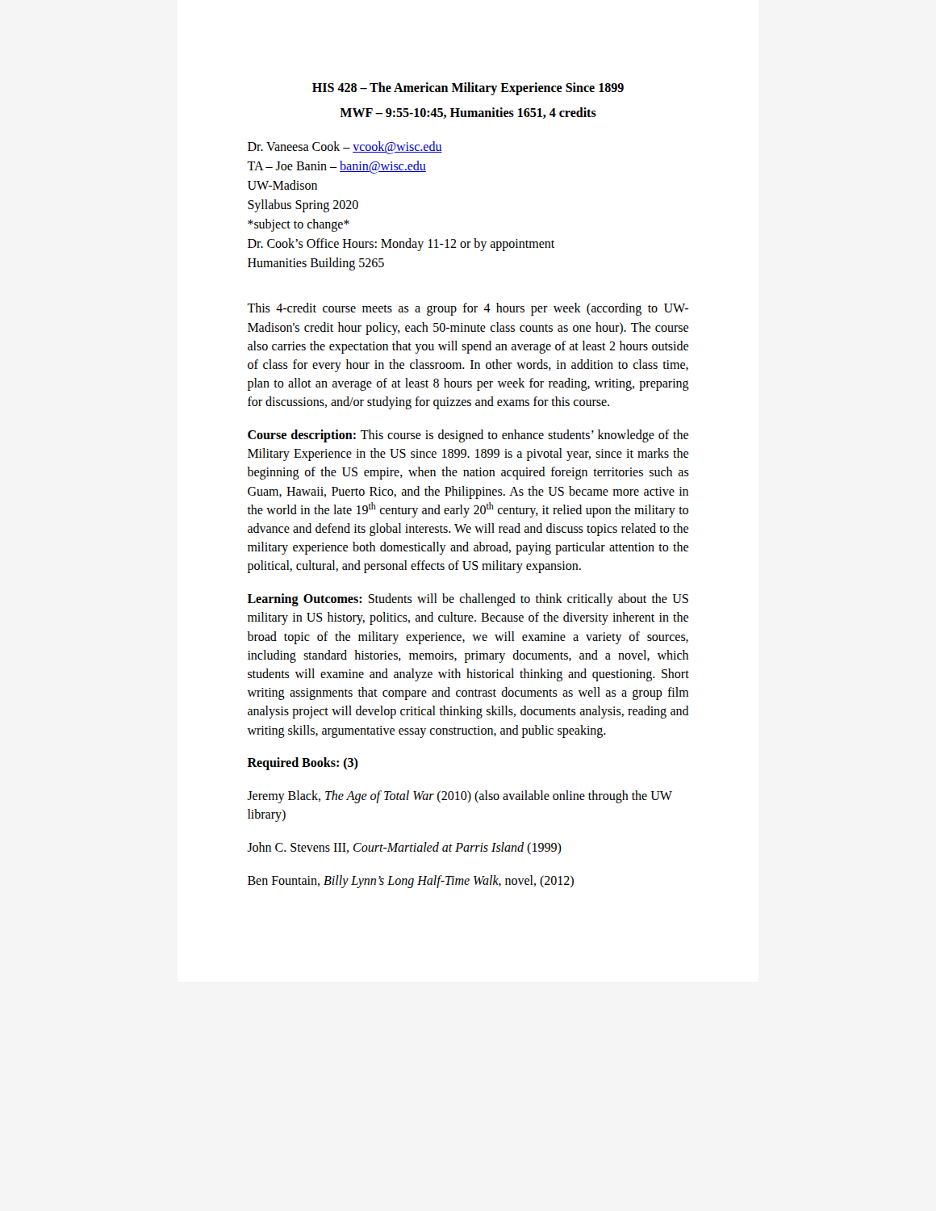HIS 428 – The American Military Experience Since 1899
MWF – 9:55-10:45, Humanities 1651, 4 credits
Dr. Vaneesa Cook – vcook@wisc.edu
TA – Joe Banin – banin@wisc.edu
UW-Madison
Syllabus Spring 2020
*subject to change*
Dr. Cook’s Office Hours: Monday 11-12 or by appointment
Humanities Building 5265
This 4-credit course meets as a group for 4 hours per week (according to UW-Madison's credit hour policy, each 50-minute class counts as one hour). The course also carries the expectation that you will spend an average of at least 2 hours outside of class for every hour in the classroom. In other words, in addition to class time, plan to allot an average of at least 8 hours per week for reading, writing, preparing for discussions, and/or studying for quizzes and exams for this course.
Course description: This course is designed to enhance students’ knowledge of the Military Experience in the US since 1899. 1899 is a pivotal year, since it marks the beginning of the US empire, when the nation acquired foreign territories such as Guam, Hawaii, Puerto Rico, and the Philippines. As the US became more active in the world in the late 19th century and early 20th century, it relied upon the military to advance and defend its global interests. We will read and discuss topics related to the military experience both domestically and abroad, paying particular attention to the political, cultural, and personal effects of US military expansion.
Learning Outcomes: Students will be challenged to think critically about the US military in US history, politics, and culture. Because of the diversity inherent in the broad topic of the military experience, we will examine a variety of sources, including standard histories, memoirs, primary documents, and a novel, which students will examine and analyze with historical thinking and questioning. Short writing assignments that compare and contrast documents as well as a group film analysis project will develop critical thinking skills, documents analysis, reading and writing skills, argumentative essay construction, and public speaking.
Required Books: (3)
Jeremy Black, The Age of Total War (2010) (also available online through the UW library)
John C. Stevens III, Court-Martialed at Parris Island (1999)
Ben Fountain, Billy Lynn’s Long Half-Time Walk, novel, (2012)